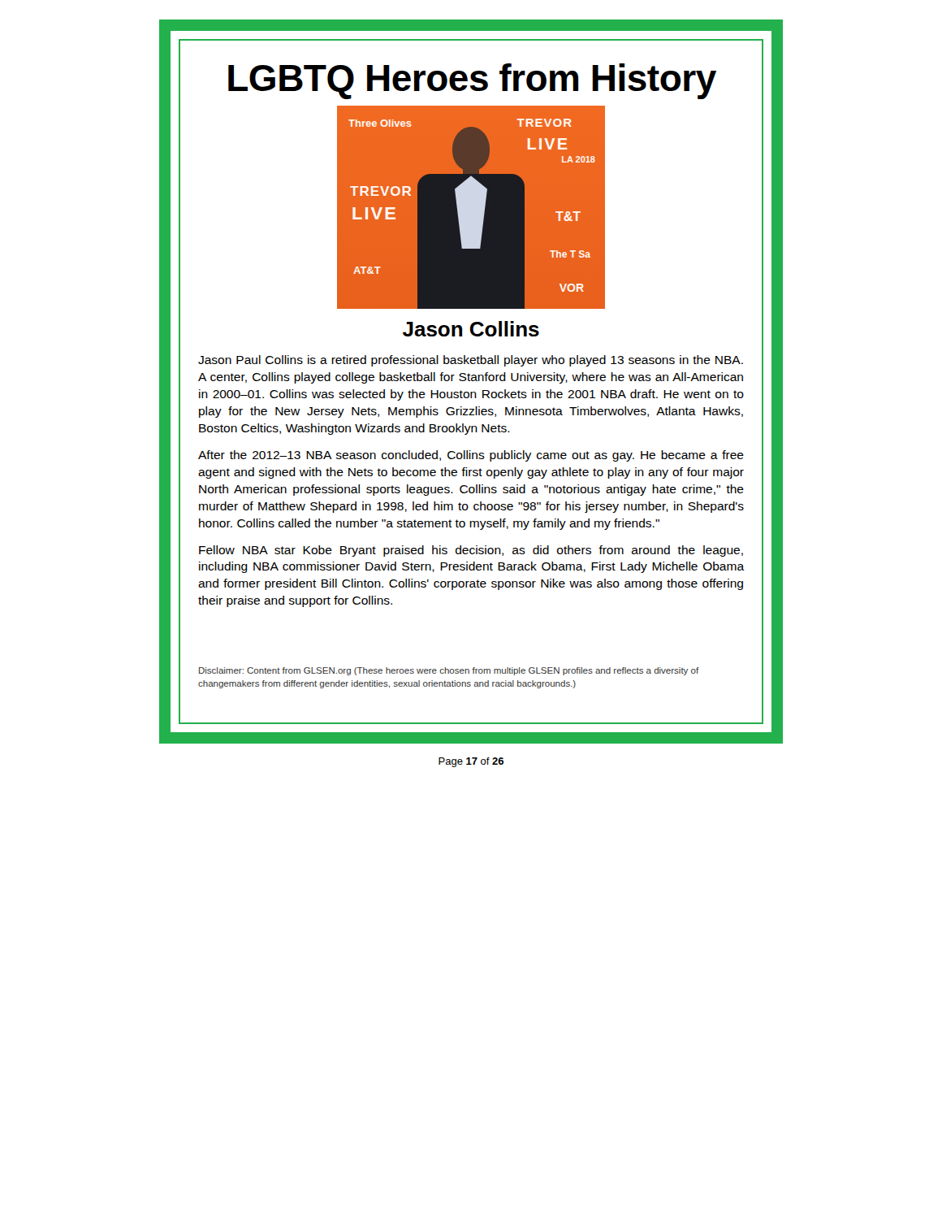LGBTQ Heroes from History
Three Olives TREVOR LIVE TREVOR LIVE T&T AT&T VOR The T Sa LA 2018
Jason Collins
Jason Paul Collins is a retired professional basketball player who played 13 seasons in the NBA. A center, Collins played college basketball for Stanford University, where he was an All-American in 2000–01. Collins was selected by the Houston Rockets in the 2001 NBA draft. He went on to play for the New Jersey Nets, Memphis Grizzlies, Minnesota Timberwolves, Atlanta Hawks, Boston Celtics, Washington Wizards and Brooklyn Nets.
After the 2012–13 NBA season concluded, Collins publicly came out as gay. He became a free agent and signed with the Nets to become the first openly gay athlete to play in any of four major North American professional sports leagues. Collins said a "notorious antigay hate crime," the murder of Matthew Shepard in 1998, led him to choose "98" for his jersey number, in Shepard's honor. Collins called the number "a statement to myself, my family and my friends."
Fellow NBA star Kobe Bryant praised his decision, as did others from around the league, including NBA commissioner David Stern, President Barack Obama, First Lady Michelle Obama and former president Bill Clinton. Collins' corporate sponsor Nike was also among those offering their praise and support for Collins.
Disclaimer: Content from GLSEN.org (These heroes were chosen from multiple GLSEN profiles and reflects a diversity of changemakers from different gender identities, sexual orientations and racial backgrounds.)
Page 17 of 26